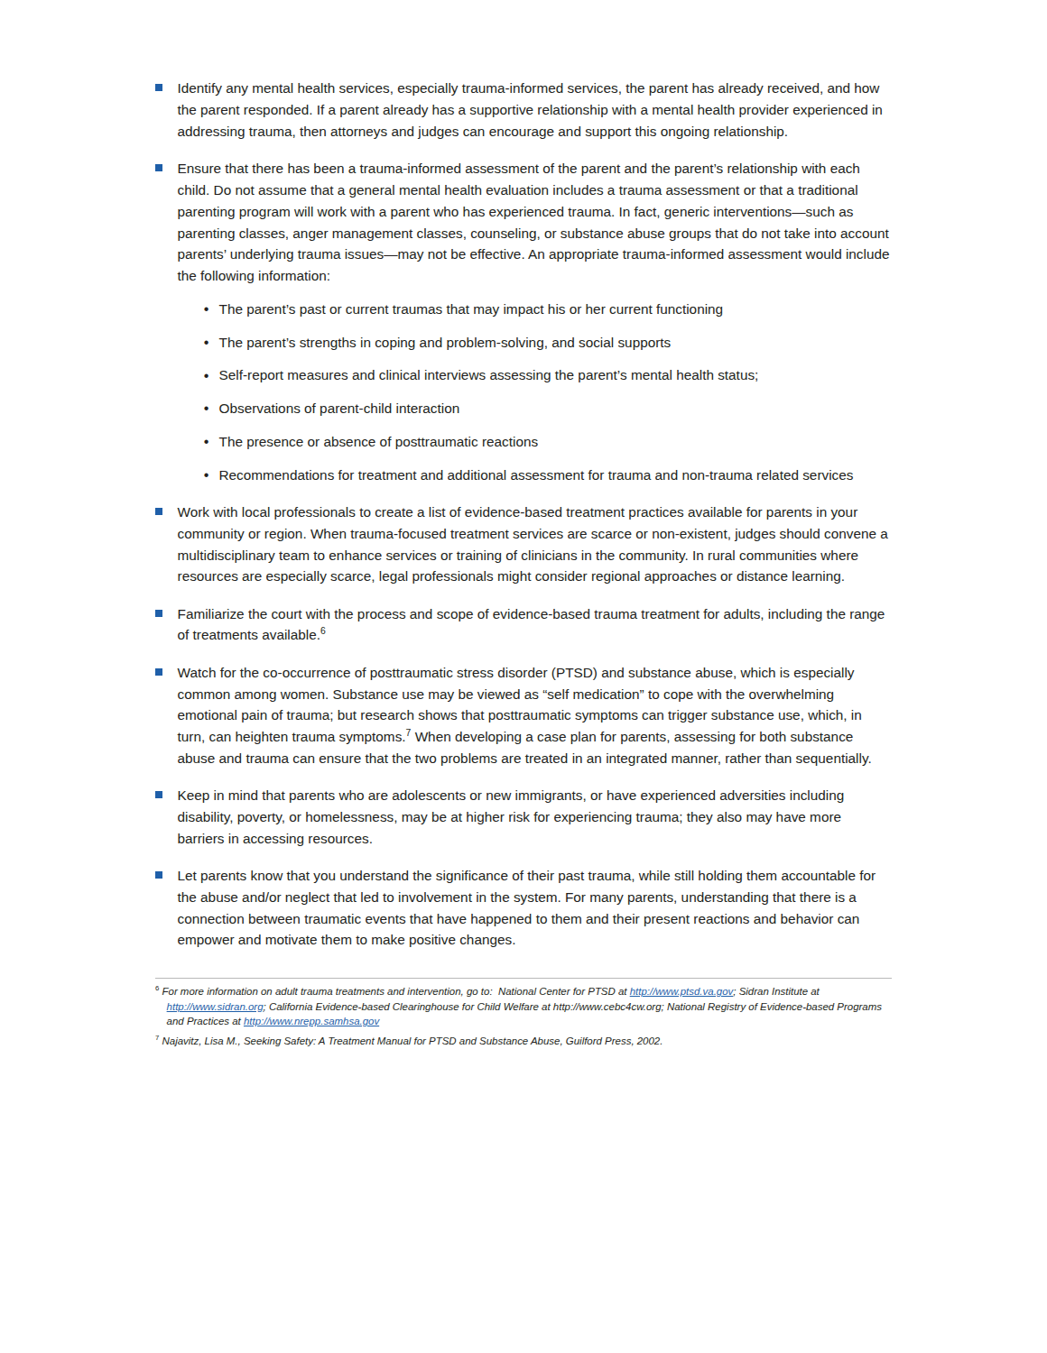Identify any mental health services, especially trauma-informed services, the parent has already received, and how the parent responded. If a parent already has a supportive relationship with a mental health provider experienced in addressing trauma, then attorneys and judges can encourage and support this ongoing relationship.
Ensure that there has been a trauma-informed assessment of the parent and the parent’s relationship with each child. Do not assume that a general mental health evaluation includes a trauma assessment or that a traditional parenting program will work with a parent who has experienced trauma. In fact, generic interventions—such as parenting classes, anger management classes, counseling, or substance abuse groups that do not take into account parents’ underlying trauma issues—may not be effective. An appropriate trauma-informed assessment would include the following information:
The parent’s past or current traumas that may impact his or her current functioning
The parent’s strengths in coping and problem-solving, and social supports
Self-report measures and clinical interviews assessing the parent’s mental health status;
Observations of parent-child interaction
The presence or absence of posttraumatic reactions
Recommendations for treatment and additional assessment for trauma and non-trauma related services
Work with local professionals to create a list of evidence-based treatment practices available for parents in your community or region. When trauma-focused treatment services are scarce or non-existent, judges should convene a multidisciplinary team to enhance services or training of clinicians in the community. In rural communities where resources are especially scarce, legal professionals might consider regional approaches or distance learning.
Familiarize the court with the process and scope of evidence-based trauma treatment for adults, including the range of treatments available.6
Watch for the co-occurrence of posttraumatic stress disorder (PTSD) and substance abuse, which is especially common among women. Substance use may be viewed as “self medication” to cope with the overwhelming emotional pain of trauma; but research shows that posttraumatic symptoms can trigger substance use, which, in turn, can heighten trauma symptoms.7 When developing a case plan for parents, assessing for both substance abuse and trauma can ensure that the two problems are treated in an integrated manner, rather than sequentially.
Keep in mind that parents who are adolescents or new immigrants, or have experienced adversities including disability, poverty, or homelessness, may be at higher risk for experiencing trauma; they also may have more barriers in accessing resources.
Let parents know that you understand the significance of their past trauma, while still holding them accountable for the abuse and/or neglect that led to involvement in the system. For many parents, understanding that there is a connection between traumatic events that have happened to them and their present reactions and behavior can empower and motivate them to make positive changes.
6 For more information on adult trauma treatments and intervention, go to: National Center for PTSD at http://www.ptsd.va.gov; Sidran Institute at http://www.sidran.org; California Evidence-based Clearinghouse for Child Welfare at http://www.cebc4cw.org; National Registry of Evidence-based Programs and Practices at http://www.nrepp.samhsa.gov
7 Najavitz, Lisa M., Seeking Safety: A Treatment Manual for PTSD and Substance Abuse, Guilford Press, 2002.